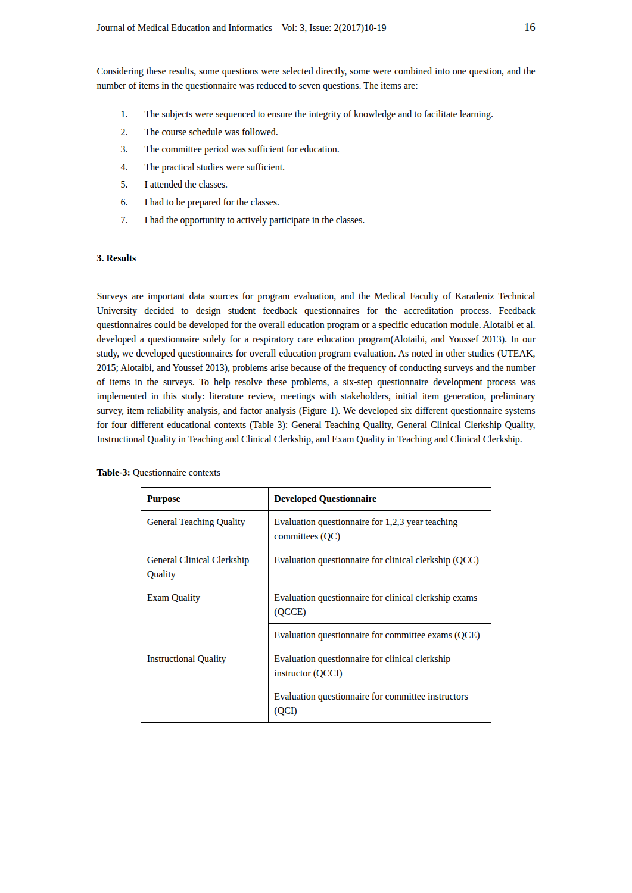Journal of Medical Education and Informatics – Vol: 3, Issue: 2(2017)10-19
16
Considering these results, some questions were selected directly, some were combined into one question, and the number of items in the questionnaire was reduced to seven questions. The items are:
The subjects were sequenced to ensure the integrity of knowledge and to facilitate learning.
The course schedule was followed.
The committee period was sufficient for education.
The practical studies were sufficient.
I attended the classes.
I had to be prepared for the classes.
I had the opportunity to actively participate in the classes.
3. Results
Surveys are important data sources for program evaluation, and the Medical Faculty of Karadeniz Technical University decided to design student feedback questionnaires for the accreditation process. Feedback questionnaires could be developed for the overall education program or a specific education module. Alotaibi et al. developed a questionnaire solely for a respiratory care education program(Alotaibi, and Youssef 2013). In our study, we developed questionnaires for overall education program evaluation. As noted in other studies (UTEAK, 2015; Alotaibi, and Youssef 2013), problems arise because of the frequency of conducting surveys and the number of items in the surveys. To help resolve these problems, a six-step questionnaire development process was implemented in this study: literature review, meetings with stakeholders, initial item generation, preliminary survey, item reliability analysis, and factor analysis (Figure 1). We developed six different questionnaire systems for four different educational contexts (Table 3): General Teaching Quality, General Clinical Clerkship Quality, Instructional Quality in Teaching and Clinical Clerkship, and Exam Quality in Teaching and Clinical Clerkship.
Table-3: Questionnaire contexts
| Purpose | Developed Questionnaire |
| --- | --- |
| General Teaching Quality | Evaluation questionnaire for 1,2,3 year teaching committees (QC) |
| General Clinical Clerkship Quality | Evaluation questionnaire for clinical clerkship (QCC) |
| Exam Quality | Evaluation questionnaire for clinical clerkship exams (QCCE) |
| Evaluation questionnaire for committee exams (QCE) |
| Instructional Quality | Evaluation questionnaire for clinical clerkship instructor (QCCI) |
| Evaluation questionnaire for committee instructors (QCI) |